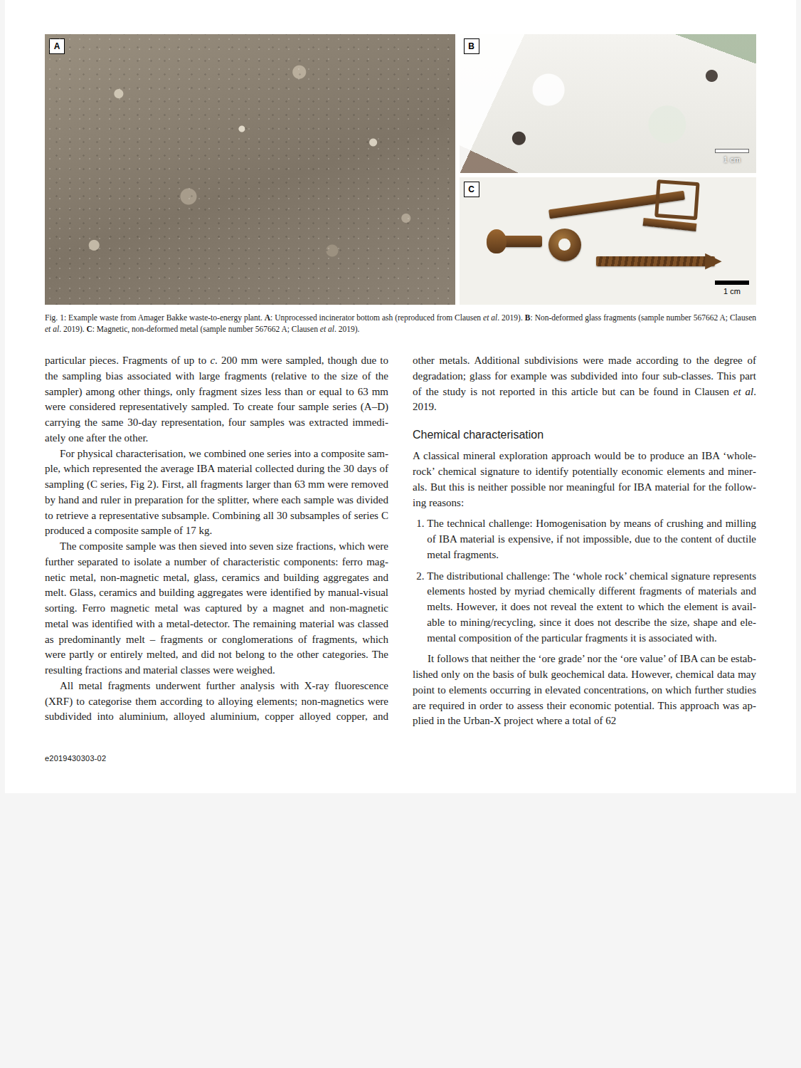A
B 1 cm
C 1 cm
Fig. 1: Example waste from Amager Bakke waste-to-energy plant. A: Unprocessed incinerator bottom ash (reproduced from Clausen et al. 2019). B: Non-deformed glass fragments (sample number 567662 A; Clausen et al. 2019). C: Magnetic, non-deformed metal (sample number 567662 A; Clausen et al. 2019).
particular pieces. Fragments of up to c. 200 mm were sampled, though due to the sampling bias associated with large fragments (relative to the size of the sampler) among other things, only fragment sizes less than or equal to 63 mm were considered representatively sampled. To create four sample series (A–D) carrying the same 30-day representation, four samples was extracted immediately one after the other.
For physical characterisation, we combined one series into a composite sample, which represented the average IBA material collected during the 30 days of sampling (C series, Fig 2). First, all fragments larger than 63 mm were removed by hand and ruler in preparation for the splitter, where each sample was divided to retrieve a representative subsample. Combining all 30 subsamples of series C produced a composite sample of 17 kg.
The composite sample was then sieved into seven size fractions, which were further separated to isolate a number of characteristic components: ferro magnetic metal, non-magnetic metal, glass, ceramics and building aggregates and melt. Glass, ceramics and building aggregates were identified by manual-visual sorting. Ferro magnetic metal was captured by a magnet and non-magnetic metal was identified with a metal-detector. The remaining material was classed as predominantly melt – fragments or conglomerations of fragments, which were partly or entirely melted, and did not belong to the other categories. The resulting fractions and material classes were weighed.
All metal fragments underwent further analysis with X-ray fluorescence (XRF) to categorise them according to alloying elements; non-magnetics were subdivided into aluminium, alloyed aluminium, copper alloyed copper, and other metals. Additional subdivisions were made according to the degree of degradation; glass for example was subdivided into four sub-classes. This part of the study is not reported in this article but can be found in Clausen et al. 2019.
Chemical characterisation
A classical mineral exploration approach would be to produce an IBA ‘whole-rock’ chemical signature to identify potentially economic elements and minerals. But this is neither possible nor meaningful for IBA material for the following reasons:
The technical challenge: Homogenisation by means of crushing and milling of IBA material is expensive, if not impossible, due to the content of ductile metal fragments.
The distributional challenge: The ‘whole rock’ chemical signature represents elements hosted by myriad chemically different fragments of materials and melts. However, it does not reveal the extent to which the element is available to mining/recycling, since it does not describe the size, shape and elemental composition of the particular fragments it is associated with.
It follows that neither the ‘ore grade’ nor the ‘ore value’ of IBA can be established only on the basis of bulk geochemical data. However, chemical data may point to elements occurring in elevated concentrations, on which further studies are required in order to assess their economic potential. This approach was applied in the Urban-X project where a total of 62
e2019430303-02